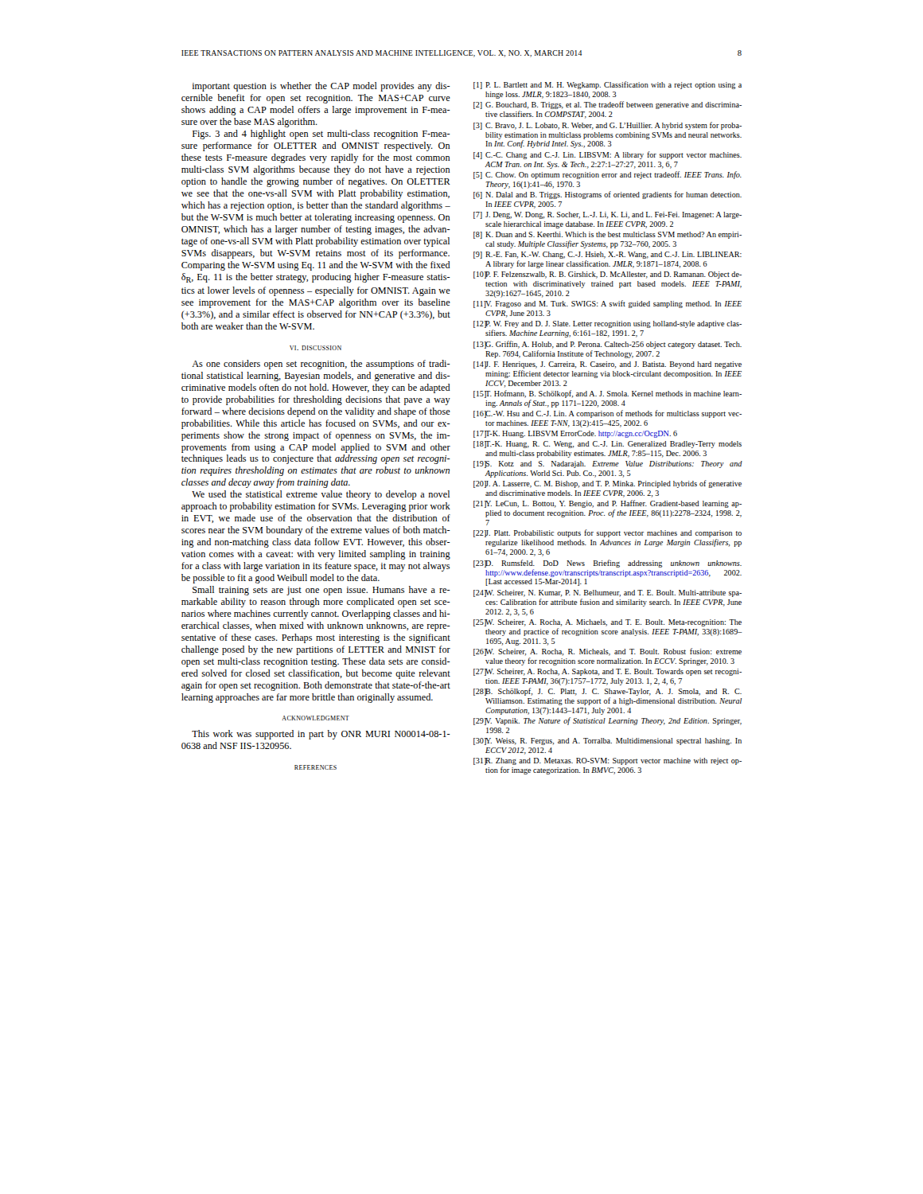IEEE Transactions on Pattern Analysis and Machine Intelligence, Vol. X, No. X, March 2014 8
important question is whether the CAP model provides any discernible benefit for open set recognition. The MAS+CAP curve shows adding a CAP model offers a large improvement in F-measure over the base MAS algorithm.
Figs. 3 and 4 highlight open set multi-class recognition F-measure performance for OLETTER and OMNIST respectively. On these tests F-measure degrades very rapidly for the most common multi-class SVM algorithms because they do not have a rejection option to handle the growing number of negatives. On OLETTER we see that the one-vs-all SVM with Platt probability estimation, which has a rejection option, is better than the standard algorithms – but the W-SVM is much better at tolerating increasing openness. On OMNIST, which has a larger number of testing images, the advantage of one-vs-all SVM with Platt probability estimation over typical SVMs disappears, but W-SVM retains most of its performance. Comparing the W-SVM using Eq. 11 and the W-SVM with the fixed δR, Eq. 11 is the better strategy, producing higher F-measure statistics at lower levels of openness – especially for OMNIST. Again we see improvement for the MAS+CAP algorithm over its baseline (+3.3%), and a similar effect is observed for NN+CAP (+3.3%), but both are weaker than the W-SVM.
VI. Discussion
As one considers open set recognition, the assumptions of traditional statistical learning, Bayesian models, and generative and discriminative models often do not hold. However, they can be adapted to provide probabilities for thresholding decisions that pave a way forward – where decisions depend on the validity and shape of those probabilities. While this article has focused on SVMs, and our experiments show the strong impact of openness on SVMs, the improvements from using a CAP model applied to SVM and other techniques leads us to conjecture that addressing open set recognition requires thresholding on estimates that are robust to unknown classes and decay away from training data.
We used the statistical extreme value theory to develop a novel approach to probability estimation for SVMs. Leveraging prior work in EVT, we made use of the observation that the distribution of scores near the SVM boundary of the extreme values of both matching and non-matching class data follow EVT. However, this observation comes with a caveat: with very limited sampling in training for a class with large variation in its feature space, it may not always be possible to fit a good Weibull model to the data.
Small training sets are just one open issue. Humans have a remarkable ability to reason through more complicated open set scenarios where machines currently cannot. Overlapping classes and hierarchical classes, when mixed with unknown unknowns, are representative of these cases. Perhaps most interesting is the significant challenge posed by the new partitions of LETTER and MNIST for open set multi-class recognition testing. These data sets are considered solved for closed set classification, but become quite relevant again for open set recognition. Both demonstrate that state-of-the-art learning approaches are far more brittle than originally assumed.
Acknowledgment
This work was supported in part by ONR MURI N00014-08-1-0638 and NSF IIS-1320956.
References
[1] P. L. Bartlett and M. H. Wegkamp. Classification with a reject option using a hinge loss. JMLR, 9:1823–1840, 2008. 3
[2] G. Bouchard, B. Triggs, et al. The tradeoff between generative and discriminative classifiers. In COMPSTAT, 2004. 2
[3] C. Bravo, J. L. Lobato, R. Weber, and G. L’Huillier. A hybrid system for probability estimation in multiclass problems combining SVMs and neural networks. In Int. Conf. Hybrid Intel. Sys., 2008. 3
[4] C.-C. Chang and C.-J. Lin. LIBSVM: A library for support vector machines. ACM Tran. on Int. Sys. & Tech., 2:27:1–27:27, 2011. 3, 6, 7
[5] C. Chow. On optimum recognition error and reject tradeoff. IEEE Trans. Info. Theory, 16(1):41–46, 1970. 3
[6] N. Dalal and B. Triggs. Histograms of oriented gradients for human detection. In IEEE CVPR, 2005. 7
[7] J. Deng, W. Dong, R. Socher, L.-J. Li, K. Li, and L. Fei-Fei. Imagenet: A large-scale hierarchical image database. In IEEE CVPR, 2009. 2
[8] K. Duan and S. Keerthi. Which is the best multiclass SVM method? An empirical study. Multiple Classifier Systems, pp 732–760, 2005. 3
[9] R.-E. Fan, K.-W. Chang, C.-J. Hsieh, X.-R. Wang, and C.-J. Lin. LIBLINEAR: A library for large linear classification. JMLR, 9:1871–1874, 2008. 6
[10] P. F. Felzenszwalb, R. B. Girshick, D. McAllester, and D. Ramanan. Object detection with discriminatively trained part based models. IEEE T-PAMI, 32(9):1627–1645, 2010. 2
[11] V. Fragoso and M. Turk. SWIGS: A swift guided sampling method. In IEEE CVPR, June 2013. 3
[12] P. W. Frey and D. J. Slate. Letter recognition using holland-style adaptive classifiers. Machine Learning, 6:161–182, 1991. 2, 7
[13] G. Griffin, A. Holub, and P. Perona. Caltech-256 object category dataset. Tech. Rep. 7694, California Institute of Technology, 2007. 2
[14] J. F. Henriques, J. Carreira, R. Caseiro, and J. Batista. Beyond hard negative mining: Efficient detector learning via block-circulant decomposition. In IEEE ICCV, December 2013. 2
[15] T. Hofmann, B. Schölkopf, and A. J. Smola. Kernel methods in machine learning. Annals of Stat., pp 1171–1220, 2008. 4
[16] C.-W. Hsu and C.-J. Lin. A comparison of methods for multiclass support vector machines. IEEE T-NN, 13(2):415–425, 2002. 6
[17] T-K. Huang. LIBSVM ErrorCode. http://acgn.cc/OcgDN. 6
[18] T.-K. Huang, R. C. Weng, and C.-J. Lin. Generalized Bradley-Terry models and multi-class probability estimates. JMLR, 7:85–115, Dec. 2006. 3
[19] S. Kotz and S. Nadarajah. Extreme Value Distributions: Theory and Applications. World Sci. Pub. Co., 2001. 3, 5
[20] J. A. Lasserre, C. M. Bishop, and T. P. Minka. Principled hybrids of generative and discriminative models. In IEEE CVPR, 2006. 2, 3
[21] Y. LeCun, L. Bottou, Y. Bengio, and P. Haffner. Gradient-based learning applied to document recognition. Proc. of the IEEE, 86(11):2278–2324, 1998. 2, 7
[22] J. Platt. Probabilistic outputs for support vector machines and comparison to regularize likelihood methods. In Advances in Large Margin Classifiers, pp 61–74, 2000. 2, 3, 6
[23] D. Rumsfeld. DoD News Briefing addressing unknown unknowns. http://www.defense.gov/transcripts/transcript.aspx?transcriptid=2636, 2002. [Last accessed 15-Mar-2014]. 1
[24] W. Scheirer, N. Kumar, P. N. Belhumeur, and T. E. Boult. Multi-attribute spaces: Calibration for attribute fusion and similarity search. In IEEE CVPR, June 2012. 2, 3, 5, 6
[25] W. Scheirer, A. Rocha, A. Michaels, and T. E. Boult. Meta-recognition: The theory and practice of recognition score analysis. IEEE T-PAMI, 33(8):1689–1695, Aug. 2011. 3, 5
[26] W. Scheirer, A. Rocha, R. Micheals, and T. Boult. Robust fusion: extreme value theory for recognition score normalization. In ECCV. Springer, 2010. 3
[27] W. Scheirer, A. Rocha, A. Sapkota, and T. E. Boult. Towards open set recognition. IEEE T-PAMI, 36(7):1757–1772, July 2013. 1, 2, 4, 6, 7
[28] B. Schölkopf, J. C. Platt, J. C. Shawe-Taylor, A. J. Smola, and R. C. Williamson. Estimating the support of a high-dimensional distribution. Neural Computation, 13(7):1443–1471, July 2001. 4
[29] V. Vapnik. The Nature of Statistical Learning Theory, 2nd Edition. Springer, 1998. 2
[30] Y. Weiss, R. Fergus, and A. Torralba. Multidimensional spectral hashing. In ECCV 2012, 2012. 4
[31] R. Zhang and D. Metaxas. RO-SVM: Support vector machine with reject option for image categorization. In BMVC, 2006. 3